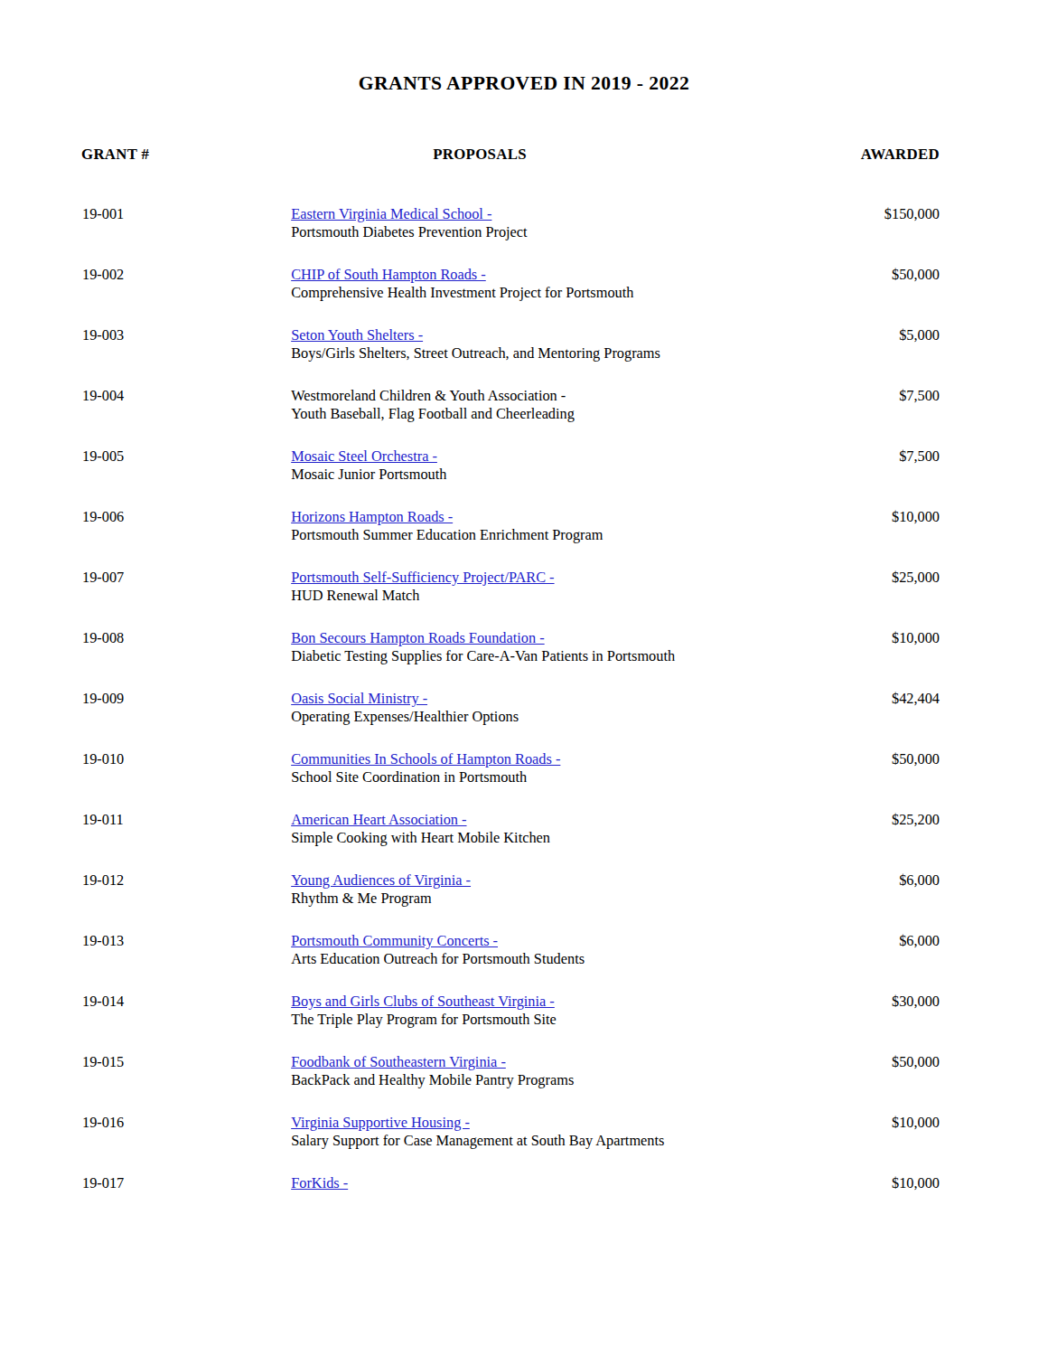GRANTS APPROVED IN 2019 - 2022
| GRANT # | PROPOSALS | AWARDED |
| --- | --- | --- |
| 19-001 | Eastern Virginia Medical School - Portsmouth Diabetes Prevention Project | $150,000 |
| 19-002 | CHIP of South Hampton Roads - Comprehensive Health Investment Project for Portsmouth | $50,000 |
| 19-003 | Seton Youth Shelters - Boys/Girls Shelters, Street Outreach, and Mentoring Programs | $5,000 |
| 19-004 | Westmoreland Children & Youth Association - Youth Baseball, Flag Football and Cheerleading | $7,500 |
| 19-005 | Mosaic Steel Orchestra - Mosaic Junior Portsmouth | $7,500 |
| 19-006 | Horizons Hampton Roads - Portsmouth Summer Education Enrichment Program | $10,000 |
| 19-007 | Portsmouth Self-Sufficiency Project/PARC - HUD Renewal Match | $25,000 |
| 19-008 | Bon Secours Hampton Roads Foundation - Diabetic Testing Supplies for Care-A-Van Patients in Portsmouth | $10,000 |
| 19-009 | Oasis Social Ministry - Operating Expenses/Healthier Options | $42,404 |
| 19-010 | Communities In Schools of Hampton Roads - School Site Coordination in Portsmouth | $50,000 |
| 19-011 | American Heart Association - Simple Cooking with Heart Mobile Kitchen | $25,200 |
| 19-012 | Young Audiences of Virginia - Rhythm & Me Program | $6,000 |
| 19-013 | Portsmouth Community Concerts - Arts Education Outreach for Portsmouth Students | $6,000 |
| 19-014 | Boys and Girls Clubs of Southeast Virginia - The Triple Play Program for Portsmouth Site | $30,000 |
| 19-015 | Foodbank of Southeastern Virginia - BackPack and Healthy Mobile Pantry Programs | $50,000 |
| 19-016 | Virginia Supportive Housing - Salary Support for Case Management at South Bay Apartments | $10,000 |
| 19-017 | ForKids - | $10,000 |